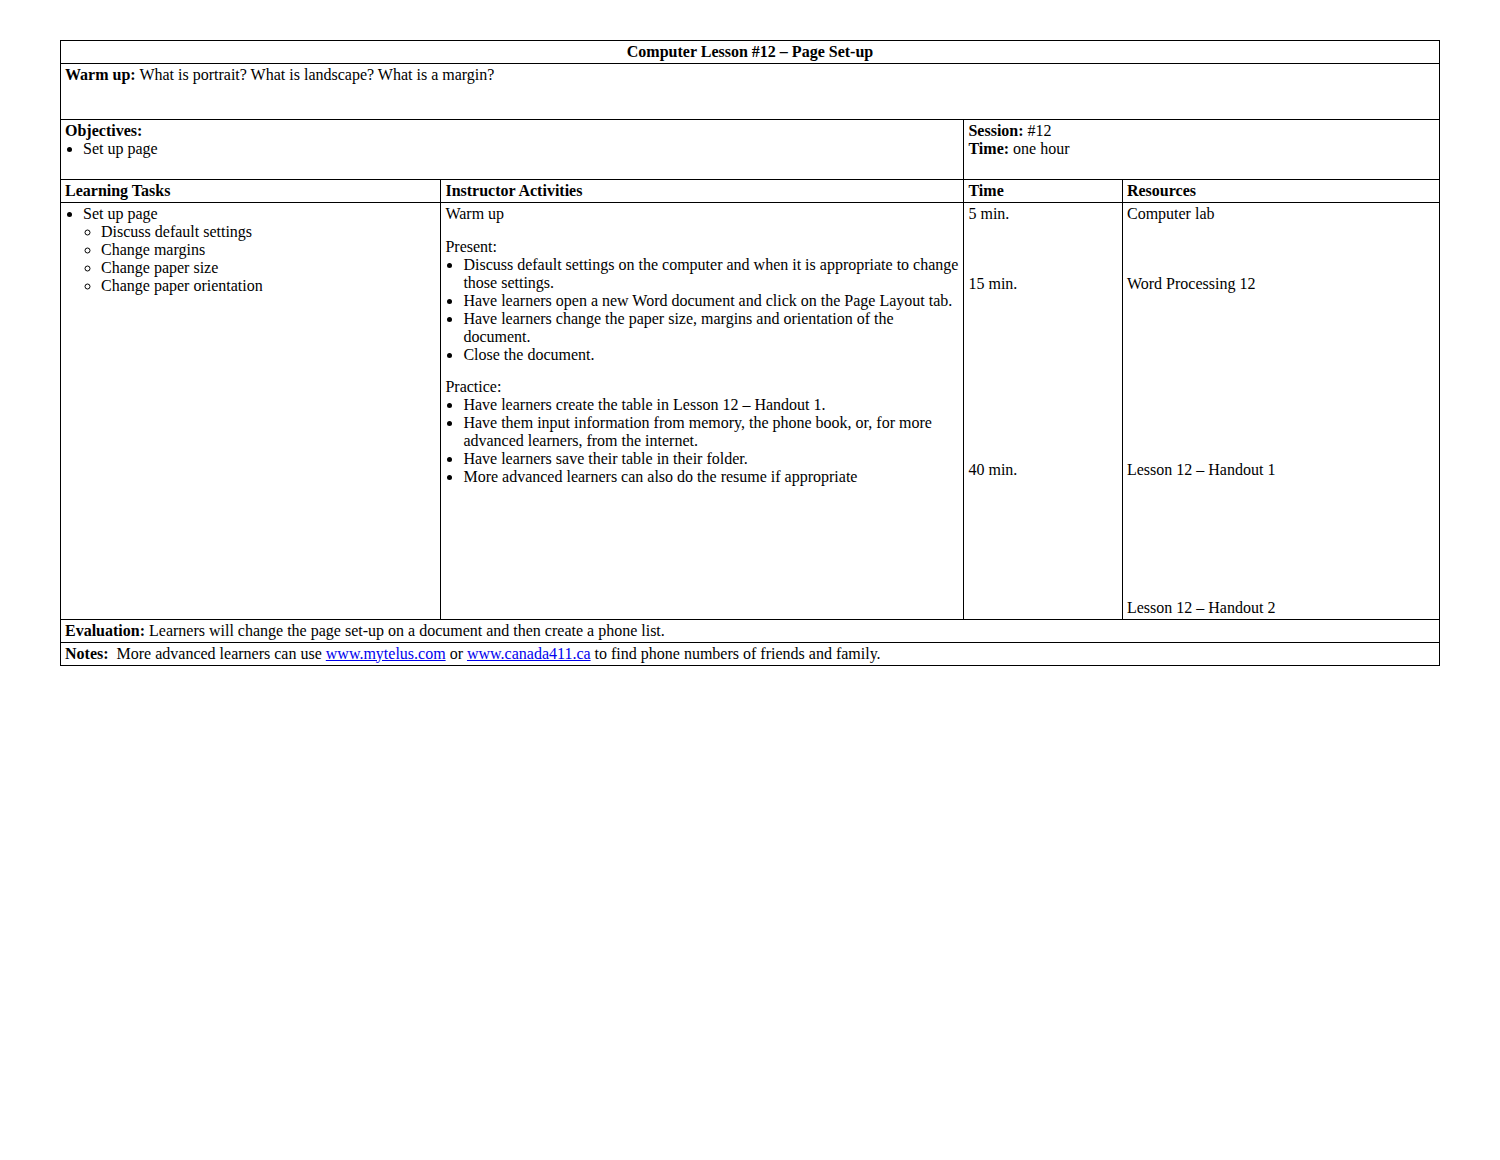| Computer Lesson #12 – Page Set-up |
| Warm up: What is portrait? What is landscape? What is a margin? |
| Objectives: Set up page | Session: #12 Time: one hour |
| Learning Tasks | Instructor Activities | Time | Resources |
| Set up page Discuss default settings Change margins Change paper size Change paper orientation | Warm up Present: Discuss default settings on the computer and when it is appropriate to change those settings. Have learners open a new Word document and click on the Page Layout tab. Have learners change the paper size, margins and orientation of the document. Close the document. Practice: Have learners create the table in Lesson 12 – Handout 1. Have them input information from memory, the phone book, or, for more advanced learners, from the internet. Have learners save their table in their folder. More advanced learners can also do the resume if appropriate | 5 min. 15 min. 40 min. | Computer lab Word Processing 12 Lesson 12 – Handout 1 Lesson 12 – Handout 2 |
| Evaluation: Learners will change the page set-up on a document and then create a phone list. |
| Notes: More advanced learners can use www.mytelus.com or www.canada411.ca to find phone numbers of friends and family. |